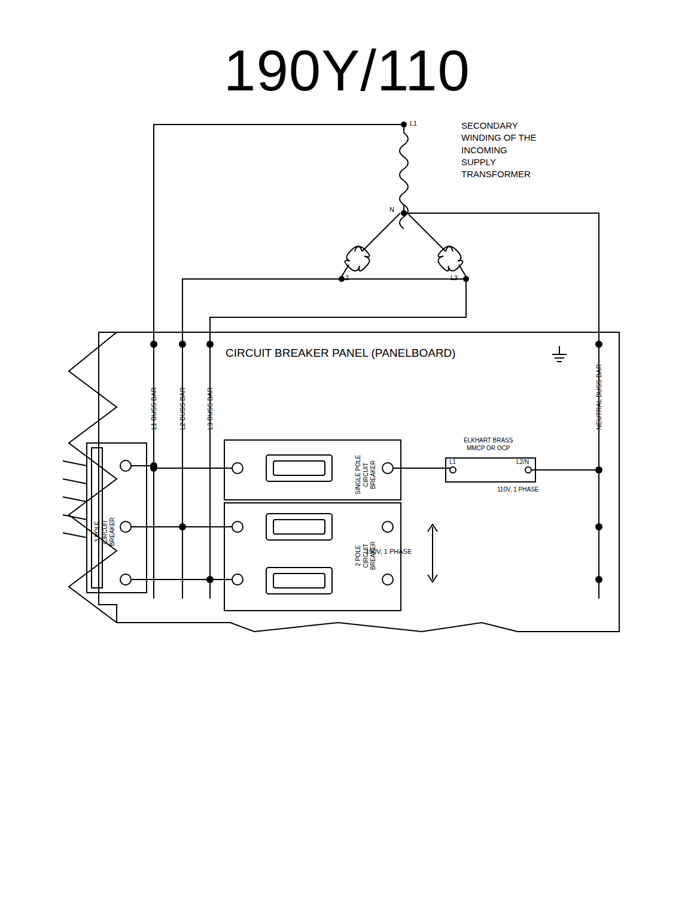190Y/110
L1
N
L2
L3
SECONDARY
WINDING OF THE
INCOMING
SUPPLY
TRANSFORMER
CIRCUIT BREAKER PANEL (PANELBOARD)
L1 BUSS BAR
L2 BUSS BAR
L3 BUSS BAR
NEUTRAL BUSS BAR
3 POLE
CIRCUIT
BREAKER
SINGLE POLE
CIRCUIT
BREAKER
2 POLE
CIRCUIT
BREAKER
ELKHART BRASS
MMCP OR OCP
L1
L2/N
110V, 1 PHASE
190V, 1 PHASE